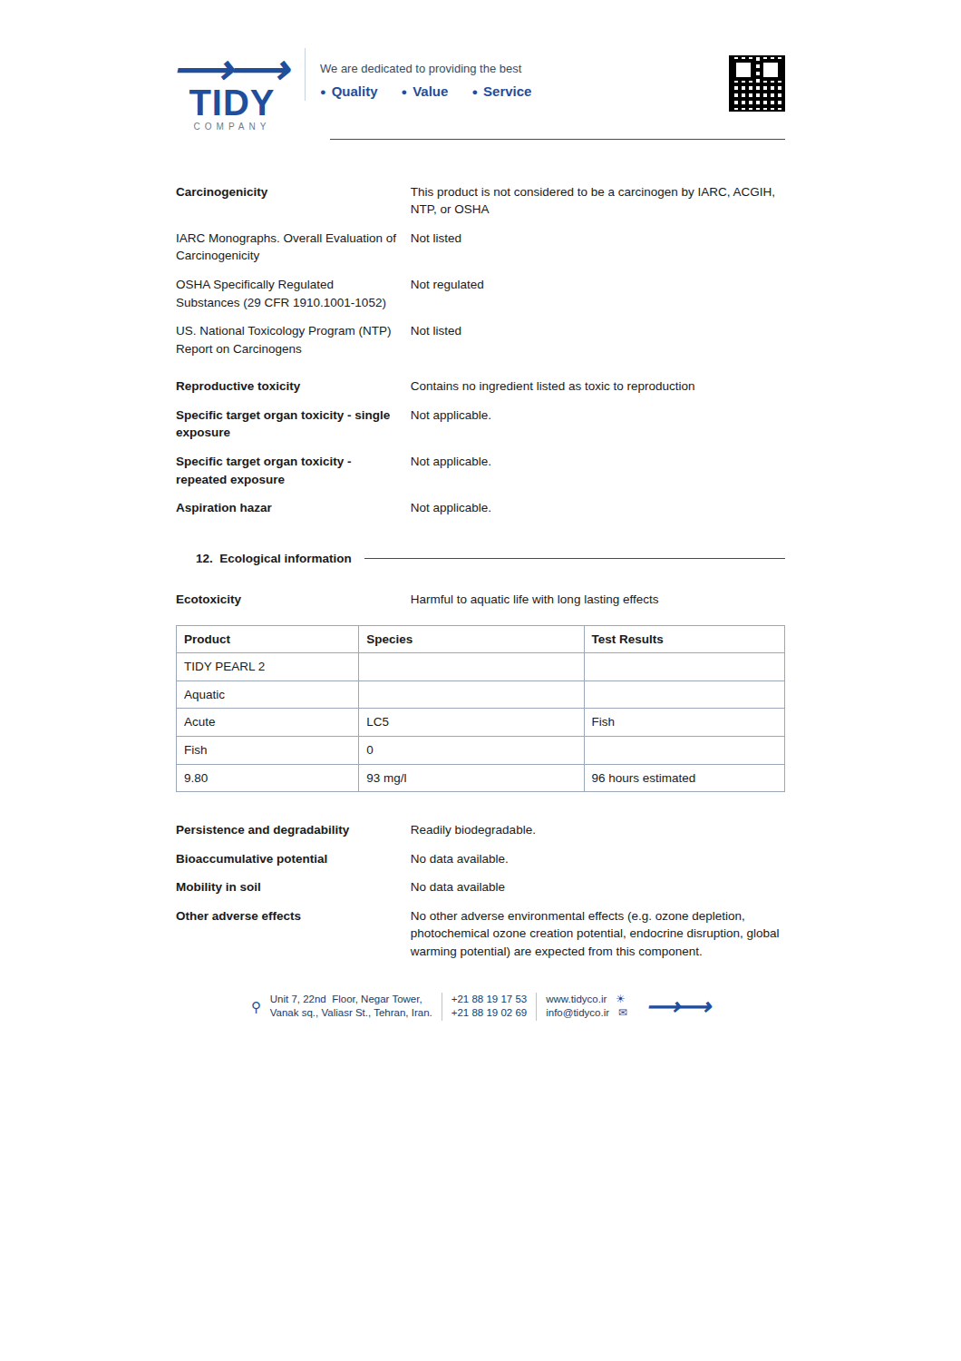⟶⟶ TIDY COMPANY
We are dedicated to providing the best
Quality Value Service
Carcinogenicity
This product is not considered to be a carcinogen by IARC, ACGIH, NTP, or OSHA
IARC Monographs. Overall Evaluation of Carcinogenicity
Not listed
OSHA Specifically Regulated Substances (29 CFR 1910.1001-1052)
Not regulated
US. National Toxicology Program (NTP) Report on Carcinogens
Not listed
Reproductive toxicity
Contains no ingredient listed as toxic to reproduction
Specific target organ toxicity - single exposure
Not applicable.
Specific target organ toxicity - repeated exposure
Not applicable.
Aspiration hazar
Not applicable.
12. Ecological information
Ecotoxicity
Harmful to aquatic life with long lasting effects
| Product | Species | Test Results |
| --- | --- | --- |
| TIDY PEARL 2 | | |
| Aquatic | | |
| Acute | LC5 | Fish |
| Fish | 0 | |
| 9.80 | 93 mg/l | 96 hours estimated |
Persistence and degradability
Readily biodegradable.
Bioaccumulative potential
No data available.
Mobility in soil
No data available
Other adverse effects
No other adverse environmental effects (e.g. ozone depletion, photochemical ozone creation potential, endocrine disruption, global warming potential) are expected from this component.
⚲
Unit 7, 22nd Floor, Negar Tower,
Vanak sq., Valiasr St., Tehran, Iran.
+21 88 19 17 53
+21 88 19 02 69
www.tidyco.ir ☀
info@tidyco.ir ✉
⟶⟶